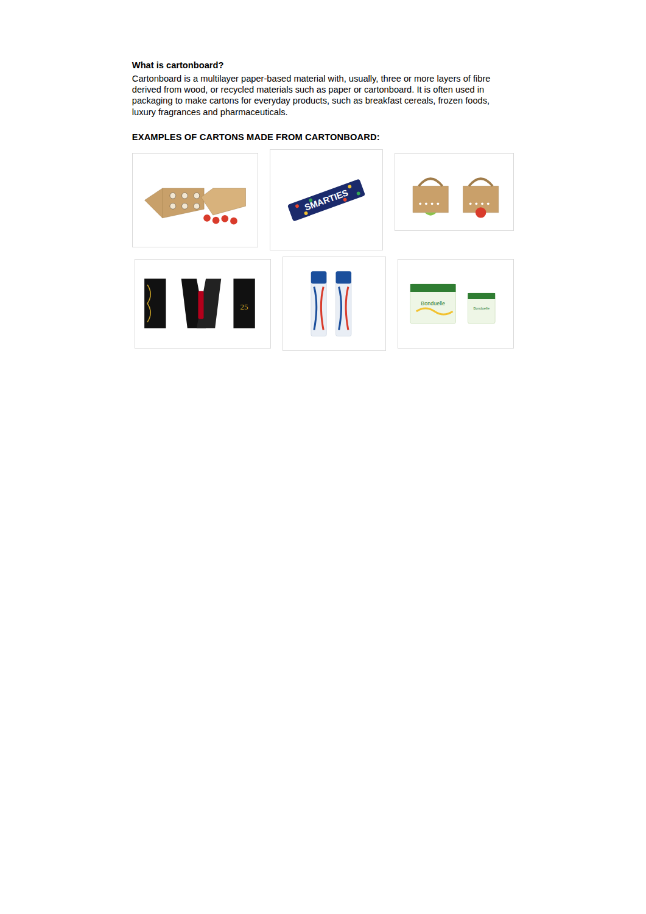What is cartonboard?
Cartonboard is a multilayer paper-based material with, usually, three or more layers of fibre derived from wood, or recycled materials such as paper or cartonboard. It is often used in packaging to make cartons for everyday products, such as breakfast cereals, frozen foods, luxury fragrances and pharmaceuticals.
EXAMPLES OF CARTONS MADE FROM CARTONBOARD: